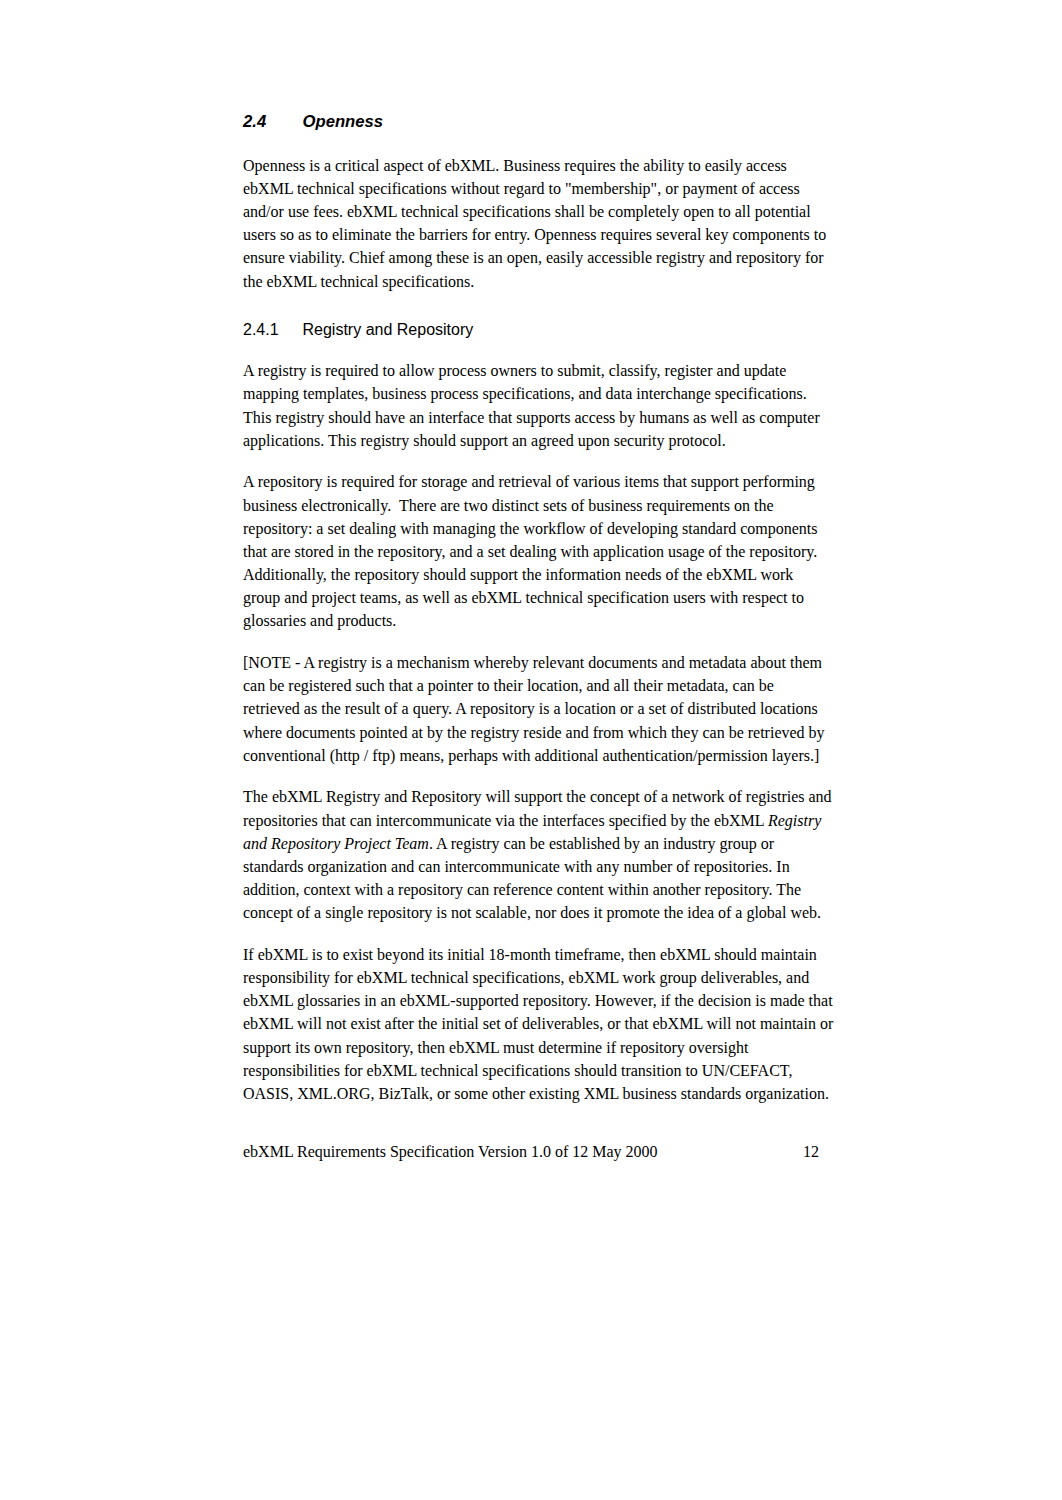2.4 Openness
Openness is a critical aspect of ebXML. Business requires the ability to easily access ebXML technical specifications without regard to "membership", or payment of access and/or use fees. ebXML technical specifications shall be completely open to all potential users so as to eliminate the barriers for entry. Openness requires several key components to ensure viability. Chief among these is an open, easily accessible registry and repository for the ebXML technical specifications.
2.4.1 Registry and Repository
A registry is required to allow process owners to submit, classify, register and update mapping templates, business process specifications, and data interchange specifications. This registry should have an interface that supports access by humans as well as computer applications. This registry should support an agreed upon security protocol.
A repository is required for storage and retrieval of various items that support performing business electronically. There are two distinct sets of business requirements on the repository: a set dealing with managing the workflow of developing standard components that are stored in the repository, and a set dealing with application usage of the repository. Additionally, the repository should support the information needs of the ebXML work group and project teams, as well as ebXML technical specification users with respect to glossaries and products.
[NOTE - A registry is a mechanism whereby relevant documents and metadata about them can be registered such that a pointer to their location, and all their metadata, can be retrieved as the result of a query. A repository is a location or a set of distributed locations where documents pointed at by the registry reside and from which they can be retrieved by conventional (http / ftp) means, perhaps with additional authentication/permission layers.]
The ebXML Registry and Repository will support the concept of a network of registries and repositories that can intercommunicate via the interfaces specified by the ebXML Registry and Repository Project Team. A registry can be established by an industry group or standards organization and can intercommunicate with any number of repositories. In addition, context with a repository can reference content within another repository. The concept of a single repository is not scalable, nor does it promote the idea of a global web.
If ebXML is to exist beyond its initial 18-month timeframe, then ebXML should maintain responsibility for ebXML technical specifications, ebXML work group deliverables, and ebXML glossaries in an ebXML-supported repository. However, if the decision is made that ebXML will not exist after the initial set of deliverables, or that ebXML will not maintain or support its own repository, then ebXML must determine if repository oversight responsibilities for ebXML technical specifications should transition to UN/CEFACT, OASIS, XML.ORG, BizTalk, or some other existing XML business standards organization.
ebXML Requirements Specification Version 1.0 of 12 May 2000 12